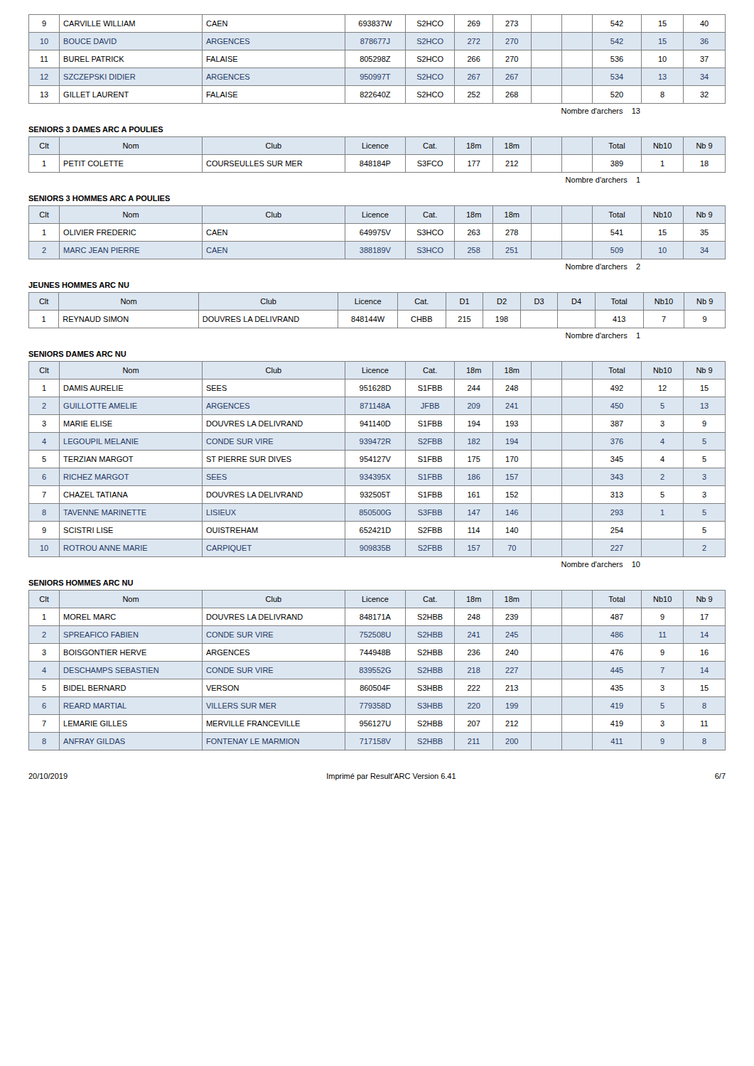| 9 | CARVILLE WILLIAM | CAEN | 693837W | S2HCO | 269 | 273 | | | 542 | 15 | 40 |
| 10 | BOUCE DAVID | ARGENCES | 878677J | S2HCO | 272 | 270 | | | 542 | 15 | 36 |
| 11 | BUREL PATRICK | FALAISE | 805298Z | S2HCO | 266 | 270 | | | 536 | 10 | 37 |
| 12 | SZCZEPSKI DIDIER | ARGENCES | 950997T | S2HCO | 267 | 267 | | | 534 | 13 | 34 |
| 13 | GILLET LAURENT | FALAISE | 822640Z | S2HCO | 252 | 268 | | | 520 | 8 | 32 |
Nombre d'archers 13
SENIORS 3 DAMES ARC A POULIES
| Clt | Nom | Club | Licence | Cat. | 18m | 18m | | | Total | Nb10 | Nb 9 |
| --- | --- | --- | --- | --- | --- | --- | --- | --- | --- | --- | --- |
| 1 | PETIT COLETTE | COURSEULLES SUR MER | 848184P | S3FCO | 177 | 212 | | | 389 | 1 | 18 |
Nombre d'archers 1
SENIORS 3 HOMMES ARC A POULIES
| Clt | Nom | Club | Licence | Cat. | 18m | 18m | | | Total | Nb10 | Nb 9 |
| --- | --- | --- | --- | --- | --- | --- | --- | --- | --- | --- | --- |
| 1 | OLIVIER FREDERIC | CAEN | 649975V | S3HCO | 263 | 278 | | | 541 | 15 | 35 |
| 2 | MARC JEAN PIERRE | CAEN | 388189V | S3HCO | 258 | 251 | | | 509 | 10 | 34 |
Nombre d'archers 2
JEUNES HOMMES ARC NU
| Clt | Nom | Club | Licence | Cat. | D1 | D2 | D3 | D4 | Total | Nb10 | Nb 9 |
| --- | --- | --- | --- | --- | --- | --- | --- | --- | --- | --- | --- |
| 1 | REYNAUD SIMON | DOUVRES LA DELIVRAND | 848144W | CHBB | 215 | 198 | | | 413 | 7 | 9 |
Nombre d'archers 1
SENIORS DAMES ARC NU
| Clt | Nom | Club | Licence | Cat. | 18m | 18m | | | Total | Nb10 | Nb 9 |
| --- | --- | --- | --- | --- | --- | --- | --- | --- | --- | --- | --- |
| 1 | DAMIS AURELIE | SEES | 951628D | S1FBB | 244 | 248 | | | 492 | 12 | 15 |
| 2 | GUILLOTTE AMELIE | ARGENCES | 871148A | JFBB | 209 | 241 | | | 450 | 5 | 13 |
| 3 | MARIE ELISE | DOUVRES LA DELIVRAND | 941140D | S1FBB | 194 | 193 | | | 387 | 3 | 9 |
| 4 | LEGOUPIL MELANIE | CONDE SUR VIRE | 939472R | S2FBB | 182 | 194 | | | 376 | 4 | 5 |
| 5 | TERZIAN MARGOT | ST PIERRE SUR DIVES | 954127V | S1FBB | 175 | 170 | | | 345 | 4 | 5 |
| 6 | RICHEZ MARGOT | SEES | 934395X | S1FBB | 186 | 157 | | | 343 | 2 | 3 |
| 7 | CHAZEL TATIANA | DOUVRES LA DELIVRAND | 932505T | S1FBB | 161 | 152 | | | 313 | 5 | 3 |
| 8 | TAVENNE MARINETTE | LISIEUX | 850500G | S3FBB | 147 | 146 | | | 293 | 1 | 5 |
| 9 | SCISTRI LISE | OUISTREHAM | 652421D | S2FBB | 114 | 140 | | | 254 | | 5 |
| 10 | ROTROU ANNE MARIE | CARPIQUET | 909835B | S2FBB | 157 | 70 | | | 227 | | 2 |
Nombre d'archers 10
SENIORS HOMMES ARC NU
| Clt | Nom | Club | Licence | Cat. | 18m | 18m | | | Total | Nb10 | Nb 9 |
| --- | --- | --- | --- | --- | --- | --- | --- | --- | --- | --- | --- |
| 1 | MOREL MARC | DOUVRES LA DELIVRAND | 848171A | S2HBB | 248 | 239 | | | 487 | 9 | 17 |
| 2 | SPREAFICO FABIEN | CONDE SUR VIRE | 752508U | S2HBB | 241 | 245 | | | 486 | 11 | 14 |
| 3 | BOISGONTIER HERVE | ARGENCES | 744948B | S2HBB | 236 | 240 | | | 476 | 9 | 16 |
| 4 | DESCHAMPS SEBASTIEN | CONDE SUR VIRE | 839552G | S2HBB | 218 | 227 | | | 445 | 7 | 14 |
| 5 | BIDEL BERNARD | VERSON | 860504F | S3HBB | 222 | 213 | | | 435 | 3 | 15 |
| 6 | REARD MARTIAL | VILLERS SUR MER | 779358D | S3HBB | 220 | 199 | | | 419 | 5 | 8 |
| 7 | LEMARIE GILLES | MERVILLE FRANCEVILLE | 956127U | S2HBB | 207 | 212 | | | 419 | 3 | 11 |
| 8 | ANFRAY GILDAS | FONTENAY LE MARMION | 717158V | S2HBB | 211 | 200 | | | 411 | 9 | 8 |
20/10/2019
Imprimé par Result'ARC Version 6.41
6/7